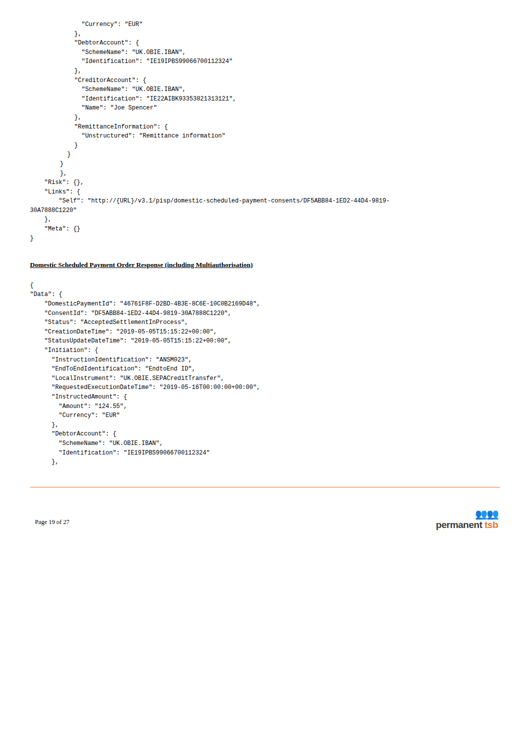"Currency": "EUR"
    },
    "DebtorAccount": {
      "SchemeName": "UK.OBIE.IBAN",
      "Identification": "IE19IPBS99066700112324"
    },
    "CreditorAccount": {
      "SchemeName": "UK.OBIE.IBAN",
      "Identification": "IE22AIBK93353821313121",
      "Name": "Joe Spencer"
    },
    "RemittanceInformation": {
      "Unstructured": "Remittance information"
    }
  }
}
},
    "Risk": {},
    "Links": {
        "Self": "http://{URL}/v3.1/pisp/domestic-scheduled-payment-consents/DF5ABB84-1ED2-44D4-9819-
30A7888C1220"
    },
    "Meta": {}
}
Domestic Scheduled Payment Order Response (including Multiauthorisation)
{
"Data": {
    "DomesticPaymentId": "46761F8F-D2BD-4B3E-8C6E-10C0B2169D48",
    "ConsentId": "DF5ABB84-1ED2-44D4-9819-30A7888C1220",
    "Status": "AcceptedSettlementInProcess",
    "CreationDateTime": "2019-05-05T15:15:22+00:00",
    "StatusUpdateDateTime": "2019-05-05T15:15:22+00:00",
    "Initiation": {
      "InstructionIdentification": "ANSM023",
      "EndToEndIdentification": "EndtoEnd ID",
      "LocalInstrument": "UK.OBIE.SEPACreditTransfer",
      "RequestedExecutionDateTime": "2019-05-16T00:00:00+00:00",
      "InstructedAmount": {
        "Amount": "124.55",
        "Currency": "EUR"
      },
      "DebtorAccount": {
        "SchemeName": "UK.OBIE.IBAN",
        "Identification": "IE19IPBS99066700112324"
      },
Page 19 of 27
👥👥
permanent tsb